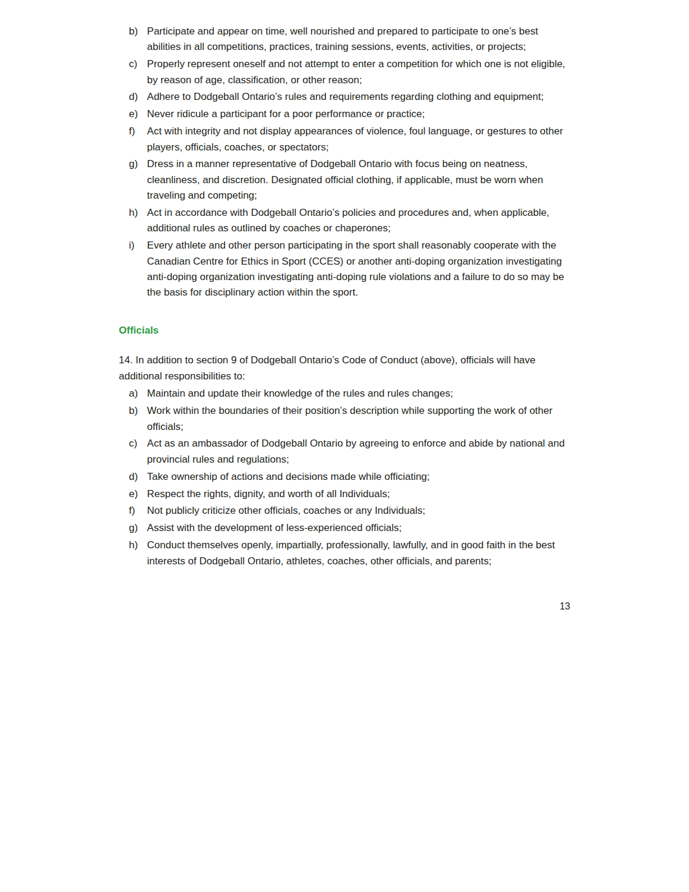b) Participate and appear on time, well nourished and prepared to participate to one’s best abilities in all competitions, practices, training sessions, events, activities, or projects;
c) Properly represent oneself and not attempt to enter a competition for which one is not eligible, by reason of age, classification, or other reason;
d) Adhere to Dodgeball Ontario’s rules and requirements regarding clothing and equipment;
e) Never ridicule a participant for a poor performance or practice;
f) Act with integrity and not display appearances of violence, foul language, or gestures to other players, officials, coaches, or spectators;
g) Dress in a manner representative of Dodgeball Ontario with focus being on neatness, cleanliness, and discretion. Designated official clothing, if applicable, must be worn when traveling and competing;
h) Act in accordance with Dodgeball Ontario’s policies and procedures and, when applicable, additional rules as outlined by coaches or chaperones;
i) Every athlete and other person participating in the sport shall reasonably cooperate with the Canadian Centre for Ethics in Sport (CCES) or another anti-doping organization investigating anti-doping organization investigating anti-doping rule violations and a failure to do so may be the basis for disciplinary action within the sport.
Officials
14. In addition to section 9 of Dodgeball Ontario’s Code of Conduct (above), officials will have additional responsibilities to:
a) Maintain and update their knowledge of the rules and rules changes;
b) Work within the boundaries of their position’s description while supporting the work of other officials;
c) Act as an ambassador of Dodgeball Ontario by agreeing to enforce and abide by national and provincial rules and regulations;
d) Take ownership of actions and decisions made while officiating;
e) Respect the rights, dignity, and worth of all Individuals;
f) Not publicly criticize other officials, coaches or any Individuals;
g) Assist with the development of less-experienced officials;
h) Conduct themselves openly, impartially, professionally, lawfully, and in good faith in the best interests of Dodgeball Ontario, athletes, coaches, other officials, and parents;
13